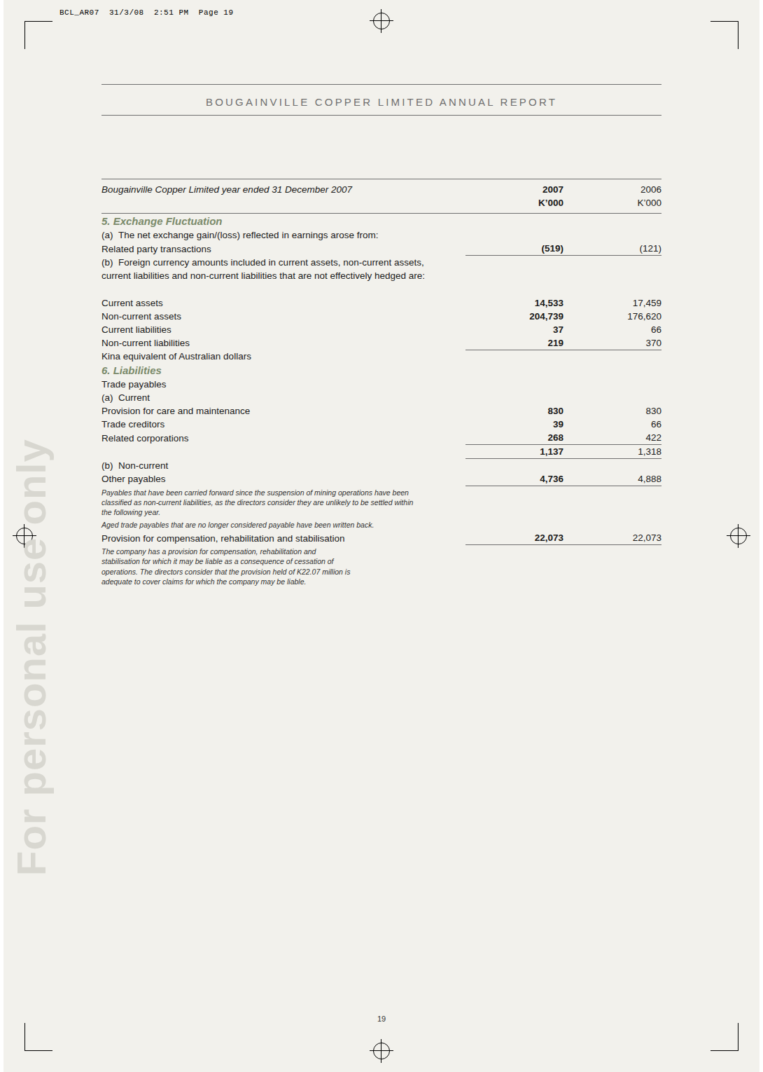BCL_AR07 31/3/08 2:51 PM Page 19
For personal use only
BOUGAINVILLE COPPER LIMITED ANNUAL REPORT
| Bougainville Copper Limited year ended 31 December 2007 | 2007 | 2006 |
| | K’000 | K’000 |
| 5. Exchange Fluctuation | | |
| (a) The net exchange gain/(loss) reflected in earnings arose from: | | |
| Related party transactions | (519) | (121) |
| (b) Foreign currency amounts included in current assets, non-current assets, | | |
| current liabilities and non-current liabilities that are not effectively hedged are: | | |
| Current assets | 14,533 | 17,459 |
| Non-current assets | 204,739 | 176,620 |
| Current liabilities | 37 | 66 |
| Non-current liabilities | 219 | 370 |
| Kina equivalent of Australian dollars | | |
| 6. Liabilities | | |
| Trade payables | | |
| (a) Current | | |
| Provision for care and maintenance | 830 | 830 |
| Trade creditors | 39 | 66 |
| Related corporations | 268 | 422 |
| | 1,137 | 1,318 |
| (b) Non-current | | |
| Other payables | 4,736 | 4,888 |
| Payables that have been carried forward since the suspension of mining operations have been classified as non-current liabilities, as the directors consider they are unlikely to be settled within the following year. |
| Aged trade payables that are no longer considered payable have been written back. |
| Provision for compensation, rehabilitation and stabilisation | 22,073 | 22,073 |
| The company has a provision for compensation, rehabilitation and stabilisation for which it may be liable as a consequence of cessation of operations. The directors consider that the provision held of K22.07 million is adequate to cover claims for which the company may be liable. |
19